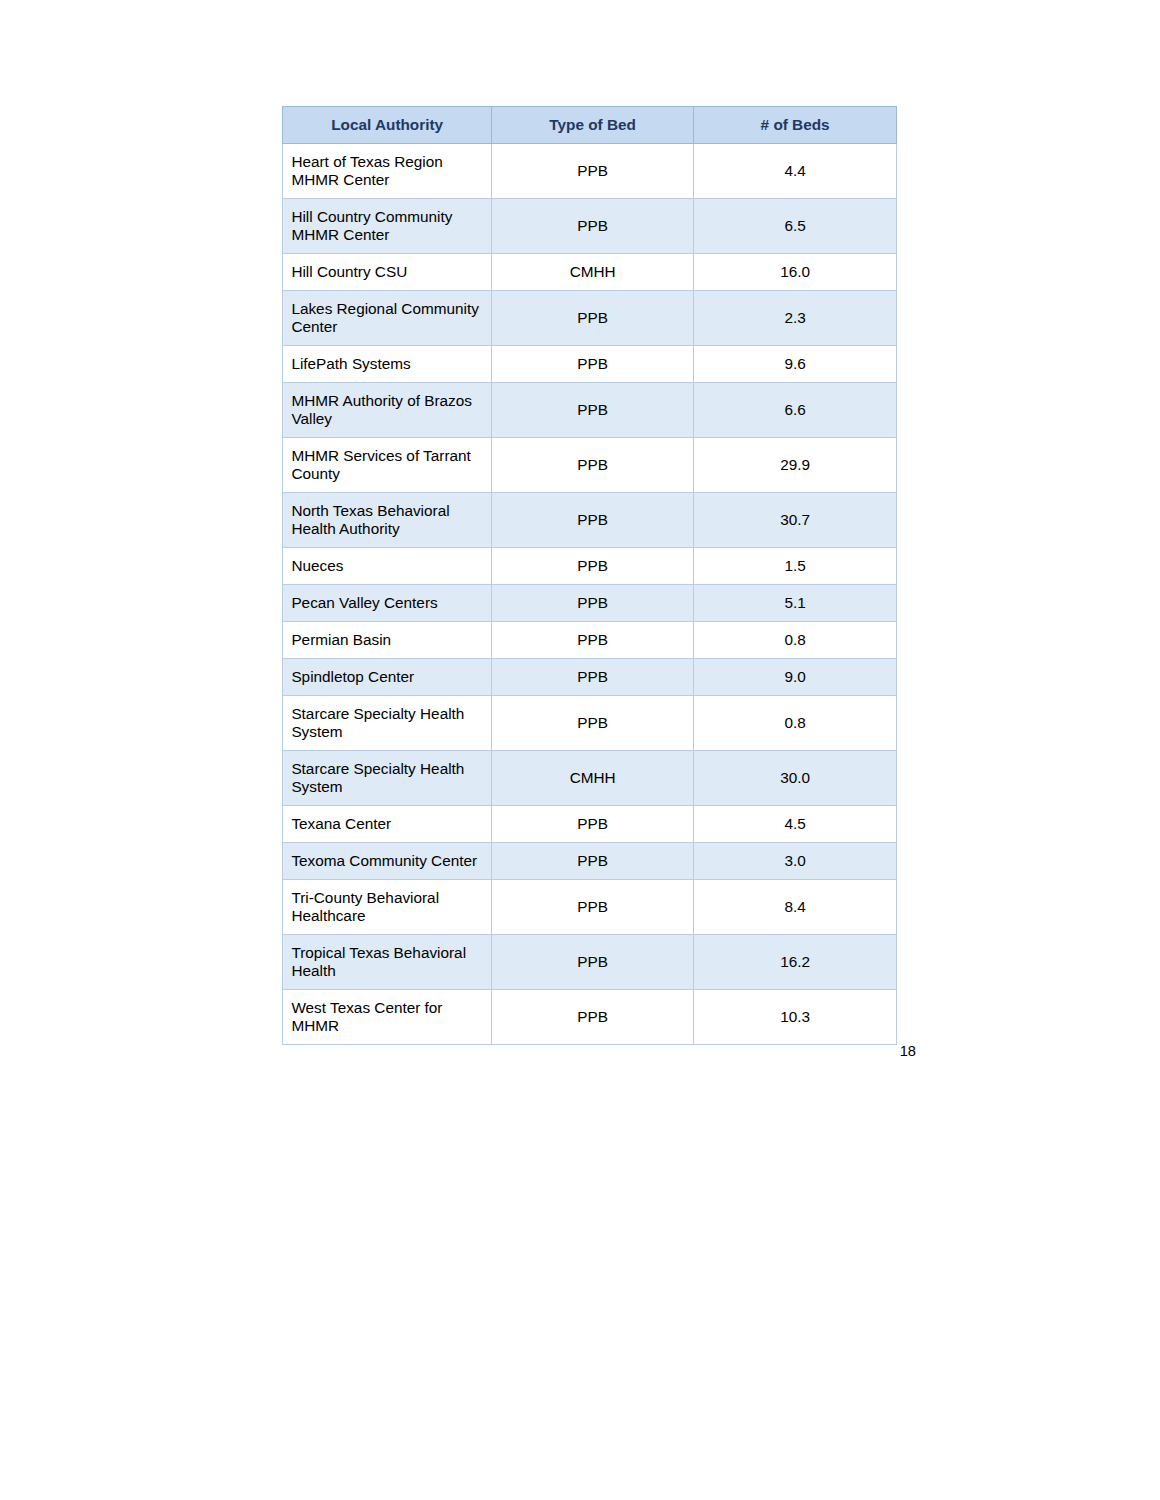| Local Authority | Type of Bed | # of Beds |
| --- | --- | --- |
| Heart of Texas Region MHMR Center | PPB | 4.4 |
| Hill Country Community MHMR Center | PPB | 6.5 |
| Hill Country CSU | CMHH | 16.0 |
| Lakes Regional Community Center | PPB | 2.3 |
| LifePath Systems | PPB | 9.6 |
| MHMR Authority of Brazos Valley | PPB | 6.6 |
| MHMR Services of Tarrant County | PPB | 29.9 |
| North Texas Behavioral Health Authority | PPB | 30.7 |
| Nueces | PPB | 1.5 |
| Pecan Valley Centers | PPB | 5.1 |
| Permian Basin | PPB | 0.8 |
| Spindletop Center | PPB | 9.0 |
| Starcare Specialty Health System | PPB | 0.8 |
| Starcare Specialty Health System | CMHH | 30.0 |
| Texana Center | PPB | 4.5 |
| Texoma Community Center | PPB | 3.0 |
| Tri-County Behavioral Healthcare | PPB | 8.4 |
| Tropical Texas Behavioral Health | PPB | 16.2 |
| West Texas Center for MHMR | PPB | 10.3 |
18